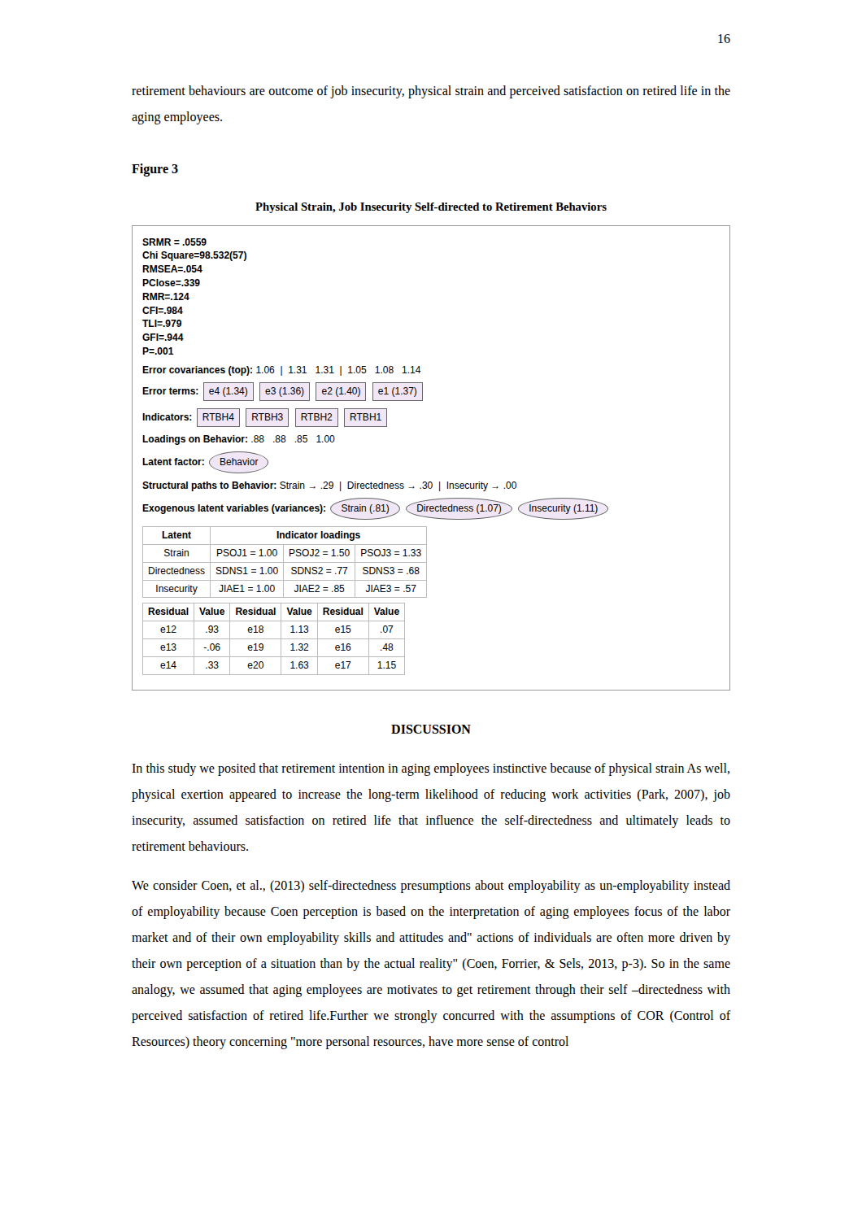16
retirement behaviours are outcome of job insecurity, physical strain and perceived satisfaction on retired life in the aging employees.
Figure 3
Physical Strain, Job Insecurity Self-directed to Retirement Behaviors
SRMR = .0559
Chi Square=98.532(57)
RMSEA=.054
PClose=.339
RMR=.124
CFI=.984
TLI=.979
GFI=.944
P=.001
Error covariances (top): 1.06 | 1.31 1.31 | 1.05 1.08 1.14
Error terms: e4 (1.34) e3 (1.36) e2 (1.40) e1 (1.37)
Indicators: RTBH4 RTBH3 RTBH2 RTBH1
Loadings on Behavior: .88 .88 .85 1.00
Latent factor: Behavior
Structural paths to Behavior: Strain → .29 | Directedness → .30 | Insecurity → .00
Exogenous latent variables (variances): Strain (.81) Directedness (1.07) Insecurity (1.11)
| Latent | Indicator loadings |
| --- | --- |
| Strain | PSOJ1 = 1.00 | PSOJ2 = 1.50 | PSOJ3 = 1.33 |
| Directedness | SDNS1 = 1.00 | SDNS2 = .77 | SDNS3 = .68 |
| Insecurity | JIAE1 = 1.00 | JIAE2 = .85 | JIAE3 = .57 |
| Residual | Value | Residual | Value | Residual | Value |
| --- | --- | --- | --- | --- | --- |
| e12 | .93 | e18 | 1.13 | e15 | .07 |
| e13 | -.06 | e19 | 1.32 | e16 | .48 |
| e14 | .33 | e20 | 1.63 | e17 | 1.15 |
DISCUSSION
In this study we posited that retirement intention in aging employees instinctive because of physical strain As well, physical exertion appeared to increase the long-term likelihood of reducing work activities (Park, 2007), job insecurity, assumed satisfaction on retired life that influence the self-directedness and ultimately leads to retirement behaviours.
We consider Coen, et al., (2013) self-directedness presumptions about employability as un-employability instead of employability because Coen perception is based on the interpretation of aging employees focus of the labor market and of their own employability skills and attitudes and" actions of individuals are often more driven by their own perception of a situation than by the actual reality" (Coen, Forrier, & Sels, 2013, p-3). So in the same analogy, we assumed that aging employees are motivates to get retirement through their self –directedness with perceived satisfaction of retired life.Further we strongly concurred with the assumptions of COR (Control of Resources) theory concerning "more personal resources, have more sense of control